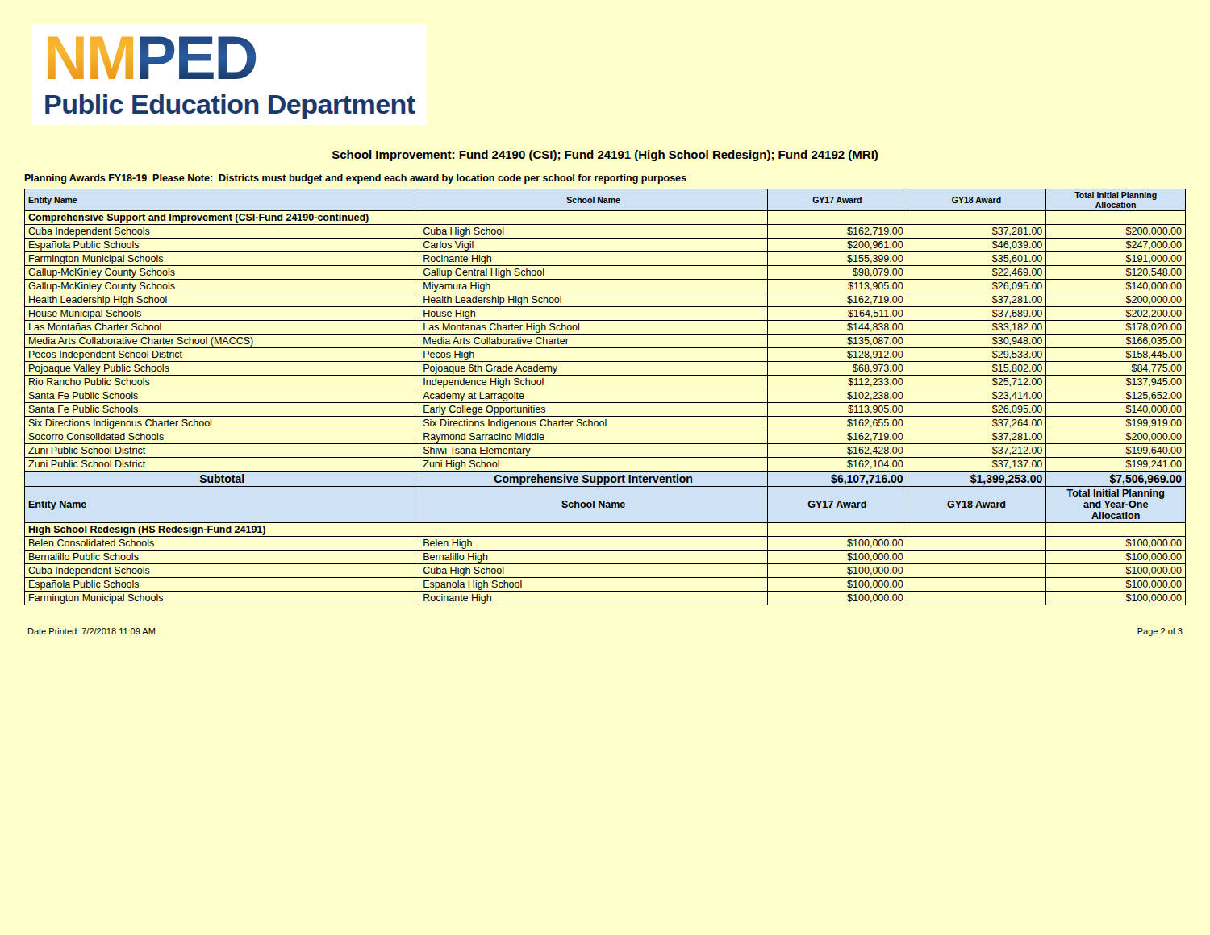NM PED
Public Education Department
School Improvement: Fund 24190 (CSI); Fund 24191 (High School Redesign); Fund 24192 (MRI)
Planning Awards FY18-19 Please Note: Districts must budget and expend each award by location code per school for reporting purposes
| Entity Name | School Name | GY17 Award | GY18 Award | Total Initial Planning Allocation |
| --- | --- | --- | --- | --- |
| Comprehensive Support and Improvement (CSI-Fund 24190-continued) | | | |
| Cuba Independent Schools | Cuba High School | $162,719.00 | $37,281.00 | $200,000.00 |
| Española Public Schools | Carlos Vigil | $200,961.00 | $46,039.00 | $247,000.00 |
| Farmington Municipal Schools | Rocinante High | $155,399.00 | $35,601.00 | $191,000.00 |
| Gallup-McKinley County Schools | Gallup Central High School | $98,079.00 | $22,469.00 | $120,548.00 |
| Gallup-McKinley County Schools | Miyamura High | $113,905.00 | $26,095.00 | $140,000.00 |
| Health Leadership High School | Health Leadership High School | $162,719.00 | $37,281.00 | $200,000.00 |
| House Municipal Schools | House High | $164,511.00 | $37,689.00 | $202,200.00 |
| Las Montañas Charter School | Las Montanas Charter High School | $144,838.00 | $33,182.00 | $178,020.00 |
| Media Arts Collaborative Charter School (MACCS) | Media Arts Collaborative Charter | $135,087.00 | $30,948.00 | $166,035.00 |
| Pecos Independent School District | Pecos High | $128,912.00 | $29,533.00 | $158,445.00 |
| Pojoaque Valley Public Schools | Pojoaque 6th Grade Academy | $68,973.00 | $15,802.00 | $84,775.00 |
| Rio Rancho Public Schools | Independence High School | $112,233.00 | $25,712.00 | $137,945.00 |
| Santa Fe Public Schools | Academy at Larragoite | $102,238.00 | $23,414.00 | $125,652.00 |
| Santa Fe Public Schools | Early College Opportunities | $113,905.00 | $26,095.00 | $140,000.00 |
| Six Directions Indigenous Charter School | Six Directions Indigenous Charter School | $162,655.00 | $37,264.00 | $199,919.00 |
| Socorro Consolidated Schools | Raymond Sarracino Middle | $162,719.00 | $37,281.00 | $200,000.00 |
| Zuni Public School District | Shiwi Tsana Elementary | $162,428.00 | $37,212.00 | $199,640.00 |
| Zuni Public School District | Zuni High School | $162,104.00 | $37,137.00 | $199,241.00 |
| Subtotal | Comprehensive Support Intervention | $6,107,716.00 | $1,399,253.00 | $7,506,969.00 |
| Entity Name | School Name | GY17 Award | GY18 Award | Total Initial Planning and Year-One Allocation |
| High School Redesign (HS Redesign-Fund 24191) | | | |
| Belen Consolidated Schools | Belen High | $100,000.00 | | $100,000.00 |
| Bernalillo Public Schools | Bernalillo High | $100,000.00 | | $100,000.00 |
| Cuba Independent Schools | Cuba High School | $100,000.00 | | $100,000.00 |
| Española Public Schools | Espanola High School | $100,000.00 | | $100,000.00 |
| Farmington Municipal Schools | Rocinante High | $100,000.00 | | $100,000.00 |
Date Printed: 7/2/2018 11:09 AM
Page 2 of 3